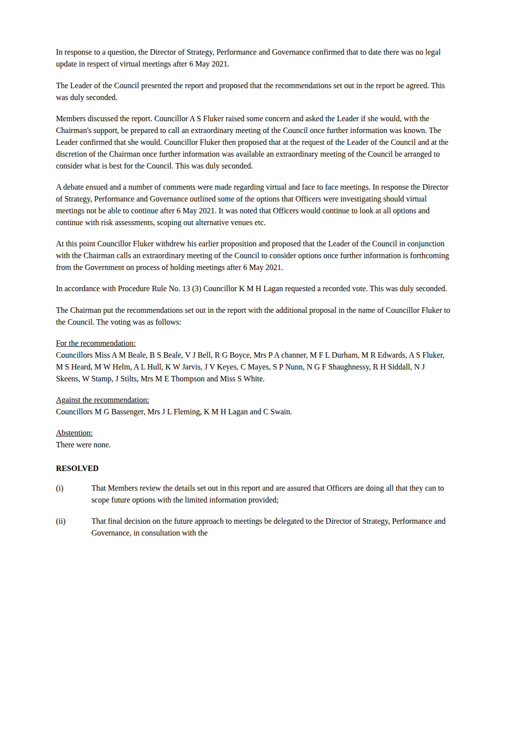In response to a question, the Director of Strategy, Performance and Governance confirmed that to date there was no legal update in respect of virtual meetings after 6 May 2021.
The Leader of the Council presented the report and proposed that the recommendations set out in the report be agreed. This was duly seconded.
Members discussed the report. Councillor A S Fluker raised some concern and asked the Leader if she would, with the Chairman's support, be prepared to call an extraordinary meeting of the Council once further information was known. The Leader confirmed that she would. Councillor Fluker then proposed that at the request of the Leader of the Council and at the discretion of the Chairman once further information was available an extraordinary meeting of the Council be arranged to consider what is best for the Council. This was duly seconded.
A debate ensued and a number of comments were made regarding virtual and face to face meetings. In response the Director of Strategy, Performance and Governance outlined some of the options that Officers were investigating should virtual meetings not be able to continue after 6 May 2021. It was noted that Officers would continue to look at all options and continue with risk assessments, scoping out alternative venues etc.
At this point Councillor Fluker withdrew his earlier proposition and proposed that the Leader of the Council in conjunction with the Chairman calls an extraordinary meeting of the Council to consider options once further information is forthcoming from the Government on process of holding meetings after 6 May 2021.
In accordance with Procedure Rule No. 13 (3) Councillor K M H Lagan requested a recorded vote. This was duly seconded.
The Chairman put the recommendations set out in the report with the additional proposal in the name of Councillor Fluker to the Council. The voting was as follows:
For the recommendation:
Councillors Miss A M Beale, B S Beale, V J Bell, R G Boyce, Mrs P A channer, M F L Durham, M R Edwards, A S Fluker, M S Heard, M W Helm, A L Hull, K W Jarvis, J V Keyes, C Mayes, S P Nunn, N G F Shaughnessy, R H Siddall, N J Skeens, W Stamp, J Stilts, Mrs M E Thompson and Miss S White.
Against the recommendation:
Councillors M G Bassenger, Mrs J L Fleming, K M H Lagan and C Swain.
Abstention:
There were none.
RESOLVED
(i) That Members review the details set out in this report and are assured that Officers are doing all that they can to scope future options with the limited information provided;
(ii) That final decision on the future approach to meetings be delegated to the Director of Strategy, Performance and Governance, in consultation with the